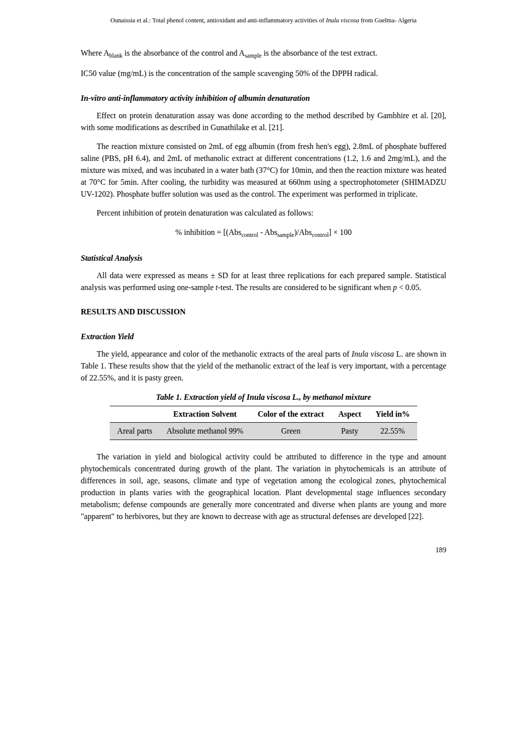Ounaissia et al.: Total phenol content, antioxidant and anti-inflammatory activities of Inula viscosa from Guelma- Algeria
Where Ablank is the absorbance of the control and Asample is the absorbance of the test extract.
IC50 value (mg/mL) is the concentration of the sample scavenging 50% of the DPPH radical.
In-vitro anti-inflammatory activity inhibition of albumin denaturation
Effect on protein denaturation assay was done according to the method described by Gambhire et al. [20], with some modifications as described in Gunathilake et al. [21].
The reaction mixture consisted on 2mL of egg albumin (from fresh hen's egg), 2.8mL of phosphate buffered saline (PBS, pH 6.4), and 2mL of methanolic extract at different concentrations (1.2, 1.6 and 2mg/mL), and the mixture was mixed, and was incubated in a water bath (37°C) for 10min, and then the reaction mixture was heated at 70°C for 5min. After cooling, the turbidity was measured at 660nm using a spectrophotometer (SHIMADZU UV-1202). Phosphate buffer solution was used as the control. The experiment was performed in triplicate.
Percent inhibition of protein denaturation was calculated as follows:
% inhibition = [(Abscontrol - Abssample)/Abscontrol] × 100
Statistical Analysis
All data were expressed as means ± SD for at least three replications for each prepared sample. Statistical analysis was performed using one-sample t-test. The results are considered to be significant when p < 0.05.
RESULTS AND DISCUSSION
Extraction Yield
The yield, appearance and color of the methanolic extracts of the areal parts of Inula viscosa L. are shown in Table 1. These results show that the yield of the methanolic extract of the leaf is very important, with a percentage of 22.55%, and it is pasty green.
Table 1. Extraction yield of Inula viscosa L., by methanol mixture
| | Extraction Solvent | Color of the extract | Aspect | Yield in% |
| --- | --- | --- | --- | --- |
| Areal parts | Absolute methanol 99% | Green | Pasty | 22.55% |
The variation in yield and biological activity could be attributed to difference in the type and amount phytochemicals concentrated during growth of the plant. The variation in phytochemicals is an attribute of differences in soil, age, seasons, climate and type of vegetation among the ecological zones, phytochemical production in plants varies with the geographical location. Plant developmental stage influences secondary metabolism; defense compounds are generally more concentrated and diverse when plants are young and more "apparent" to herbivores, but they are known to decrease with age as structural defenses are developed [22].
189